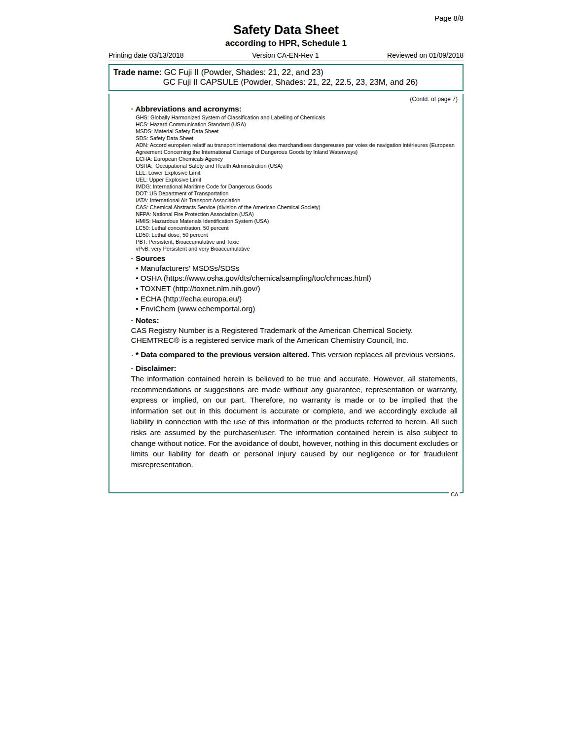Page 8/8
Safety Data Sheet
according to HPR, Schedule 1
Printing date 03/13/2018 Version CA-EN-Rev 1 Reviewed on 01/09/2018
Trade name: GC Fuji II (Powder, Shades: 21, 22, and 23)
GC Fuji II CAPSULE (Powder, Shades: 21, 22, 22.5, 23, 23M, and 26)
(Contd. of page 7)
Abbreviations and acronyms:
GHS: Globally Harmonized System of Classification and Labelling of Chemicals
HCS: Hazard Communication Standard (USA)
MSDS: Material Safety Data Sheet
SDS: Safety Data Sheet
ADN: Accord européen relatif au transport international des marchandises dangereuses par voies de navigation intérieures (European Agreement Concerning the International Carriage of Dangerous Goods by Inland Waterways)
ECHA: European Chemicals Agency
OSHA: Occupational Safety and Health Administration (USA)
LEL: Lower Explosive Limit
UEL: Upper Explosive Limit
IMDG: International Maritime Code for Dangerous Goods
DOT: US Department of Transportation
IATA: International Air Transport Association
CAS: Chemical Abstracts Service (division of the American Chemical Society)
NFPA: National Fire Protection Association (USA)
HMIS: Hazardous Materials Identification System (USA)
LC50: Lethal concentration, 50 percent
LD50: Lethal dose, 50 percent
PBT: Persistent, Bioaccumulative and Toxic
vPvB: very Persistent and very Bioaccumulative
Sources
• Manufacturers' MSDSs/SDSs
• OSHA (https://www.osha.gov/dts/chemicalsampling/toc/chmcas.html)
• TOXNET (http://toxnet.nlm.nih.gov/)
• ECHA (http://echa.europa.eu/)
• EnviChem (www.echemportal.org)
Notes:
CAS Registry Number is a Registered Trademark of the American Chemical Society.
CHEMTREC® is a registered service mark of the American Chemistry Council, Inc.
* Data compared to the previous version altered. This version replaces all previous versions.
Disclaimer:
The information contained herein is believed to be true and accurate. However, all statements, recommendations or suggestions are made without any guarantee, representation or warranty, express or implied, on our part. Therefore, no warranty is made or to be implied that the information set out in this document is accurate or complete, and we accordingly exclude all liability in connection with the use of this information or the products referred to herein. All such risks are assumed by the purchaser/user. The information contained herein is also subject to change without notice. For the avoidance of doubt, however, nothing in this document excludes or limits our liability for death or personal injury caused by our negligence or for fraudulent misrepresentation.
CA